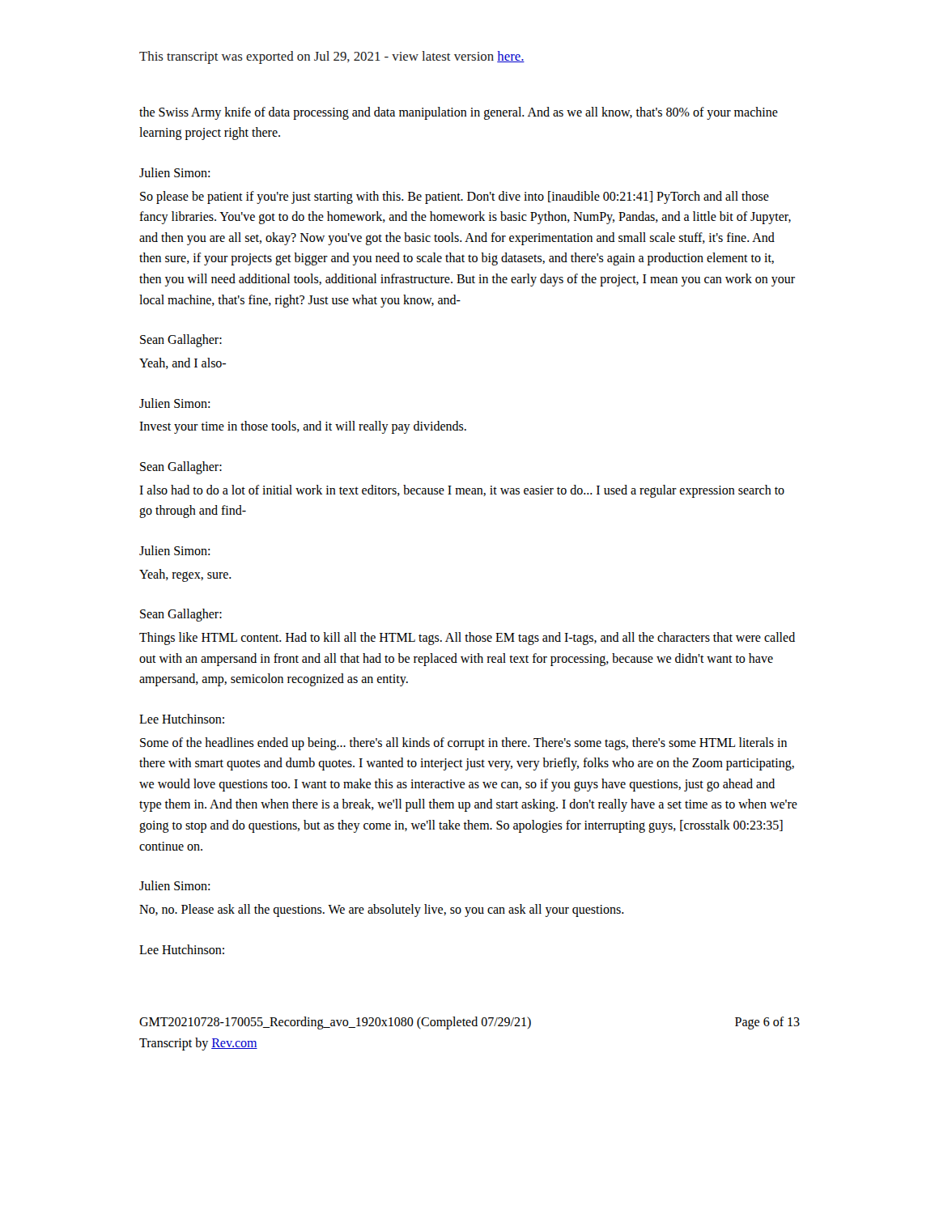This transcript was exported on Jul 29, 2021 - view latest version here.
the Swiss Army knife of data processing and data manipulation in general. And as we all know, that's 80% of your machine learning project right there.
Julien Simon:
So please be patient if you're just starting with this. Be patient. Don't dive into [inaudible 00:21:41] PyTorch and all those fancy libraries. You've got to do the homework, and the homework is basic Python, NumPy, Pandas, and a little bit of Jupyter, and then you are all set, okay? Now you've got the basic tools. And for experimentation and small scale stuff, it's fine. And then sure, if your projects get bigger and you need to scale that to big datasets, and there's again a production element to it, then you will need additional tools, additional infrastructure. But in the early days of the project, I mean you can work on your local machine, that's fine, right? Just use what you know, and-
Sean Gallagher:
Yeah, and I also-
Julien Simon:
Invest your time in those tools, and it will really pay dividends.
Sean Gallagher:
I also had to do a lot of initial work in text editors, because I mean, it was easier to do... I used a regular expression search to go through and find-
Julien Simon:
Yeah, regex, sure.
Sean Gallagher:
Things like HTML content. Had to kill all the HTML tags. All those EM tags and I-tags, and all the characters that were called out with an ampersand in front and all that had to be replaced with real text for processing, because we didn't want to have ampersand, amp, semicolon recognized as an entity.
Lee Hutchinson:
Some of the headlines ended up being... there's all kinds of corrupt in there. There's some tags, there's some HTML literals in there with smart quotes and dumb quotes. I wanted to interject just very, very briefly, folks who are on the Zoom participating, we would love questions too. I want to make this as interactive as we can, so if you guys have questions, just go ahead and type them in. And then when there is a break, we'll pull them up and start asking. I don't really have a set time as to when we're going to stop and do questions, but as they come in, we'll take them. So apologies for interrupting guys, [crosstalk 00:23:35] continue on.
Julien Simon:
No, no. Please ask all the questions. We are absolutely live, so you can ask all your questions.
Lee Hutchinson:
GMT20210728-170055_Recording_avo_1920x1080 (Completed 07/29/21)
Transcript by Rev.com
Page 6 of 13